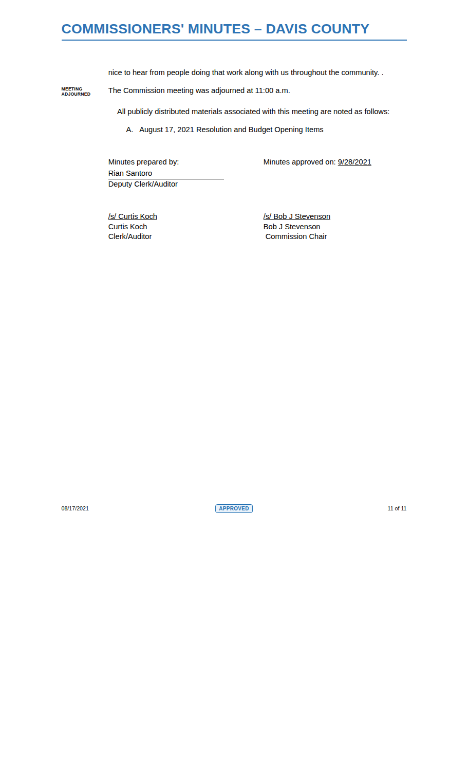COMMISSIONERS' MINUTES – DAVIS COUNTY
nice to hear from people doing that work along with us throughout the community. .
Meeting
Adjourned
The Commission meeting was adjourned at 11:00 a.m.
All publicly distributed materials associated with this meeting are noted as follows:
August 17, 2021 Resolution and Budget Opening Items
| Minutes prepared by: Rian Santoro Deputy Clerk/Auditor | Minutes approved on: 9/28/2021 |
| /s/ Curtis Koch Curtis Koch Clerk/Auditor | /s/ Bob J Stevenson Bob J Stevenson Commission Chair |
08/17/2021 APPROVED 11 of 11